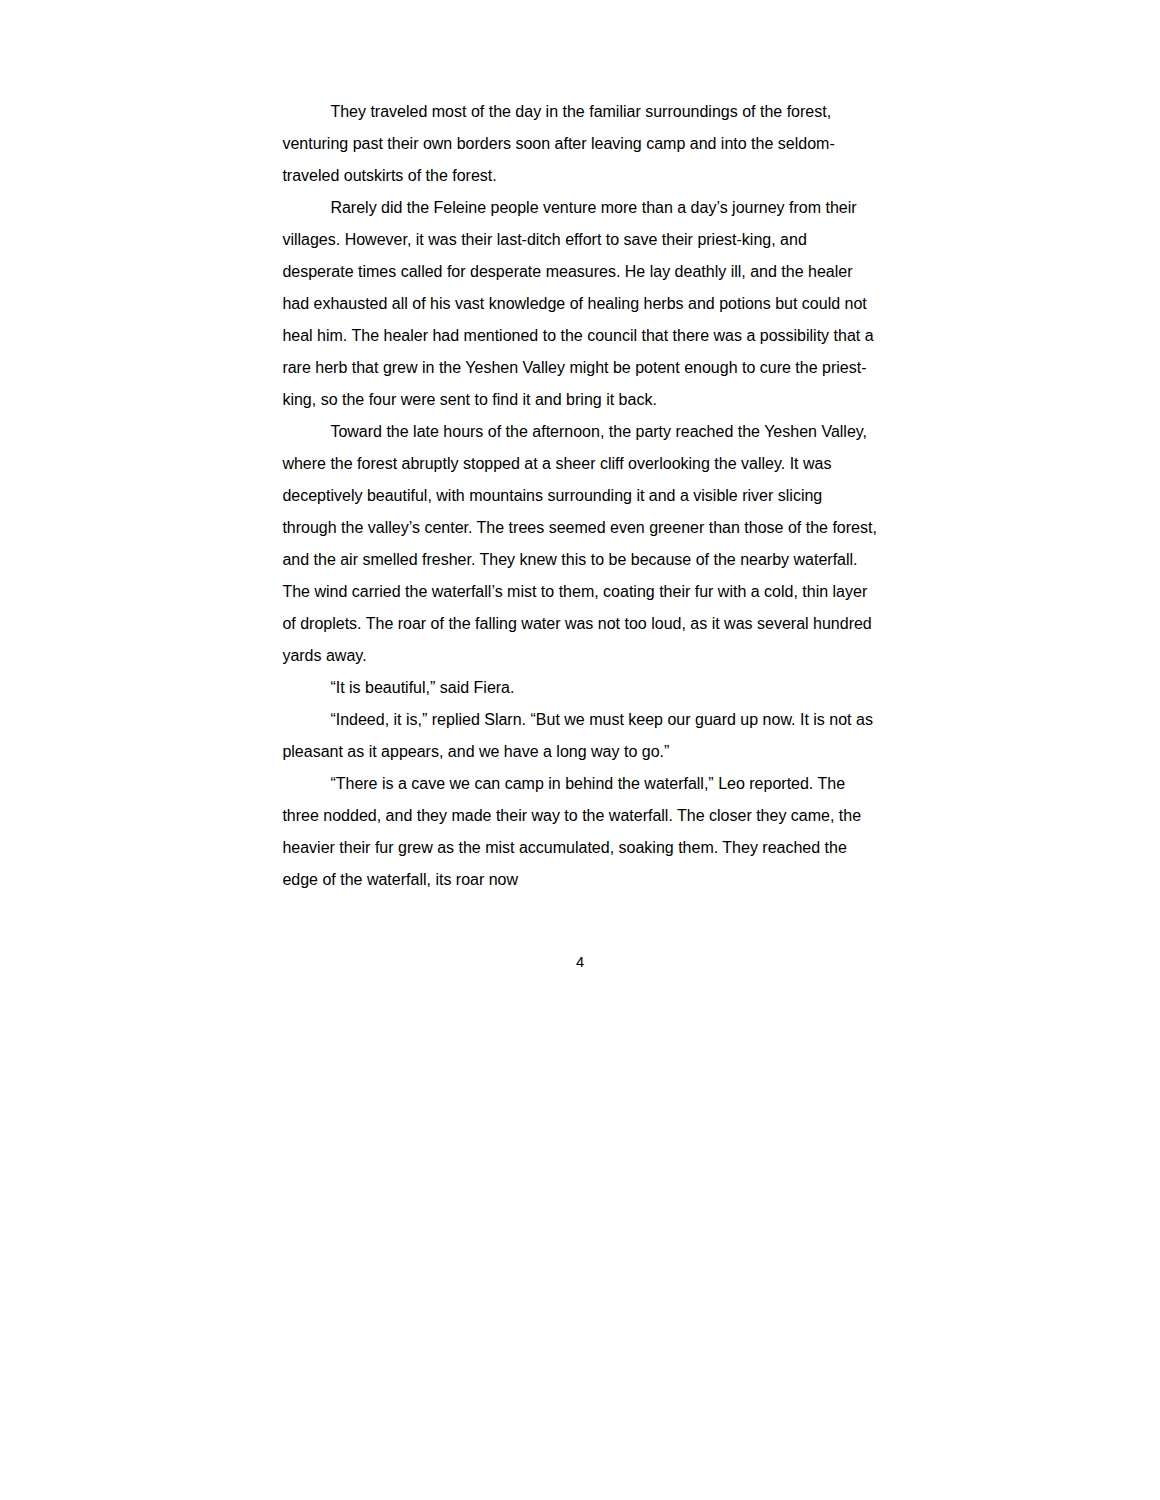They traveled most of the day in the familiar surroundings of the forest, venturing past their own borders soon after leaving camp and into the seldom-traveled outskirts of the forest.
Rarely did the Feleine people venture more than a day’s journey from their villages. However, it was their last-ditch effort to save their priest-king, and desperate times called for desperate measures. He lay deathly ill, and the healer had exhausted all of his vast knowledge of healing herbs and potions but could not heal him. The healer had mentioned to the council that there was a possibility that a rare herb that grew in the Yeshen Valley might be potent enough to cure the priest-king, so the four were sent to find it and bring it back.
Toward the late hours of the afternoon, the party reached the Yeshen Valley, where the forest abruptly stopped at a sheer cliff overlooking the valley. It was deceptively beautiful, with mountains surrounding it and a visible river slicing through the valley’s center. The trees seemed even greener than those of the forest, and the air smelled fresher. They knew this to be because of the nearby waterfall. The wind carried the waterfall’s mist to them, coating their fur with a cold, thin layer of droplets. The roar of the falling water was not too loud, as it was several hundred yards away.
“It is beautiful,” said Fiera.
“Indeed, it is,” replied Slarn. “But we must keep our guard up now. It is not as pleasant as it appears, and we have a long way to go.”
“There is a cave we can camp in behind the waterfall,” Leo reported. The three nodded, and they made their way to the waterfall. The closer they came, the heavier their fur grew as the mist accumulated, soaking them. They reached the edge of the waterfall, its roar now
4